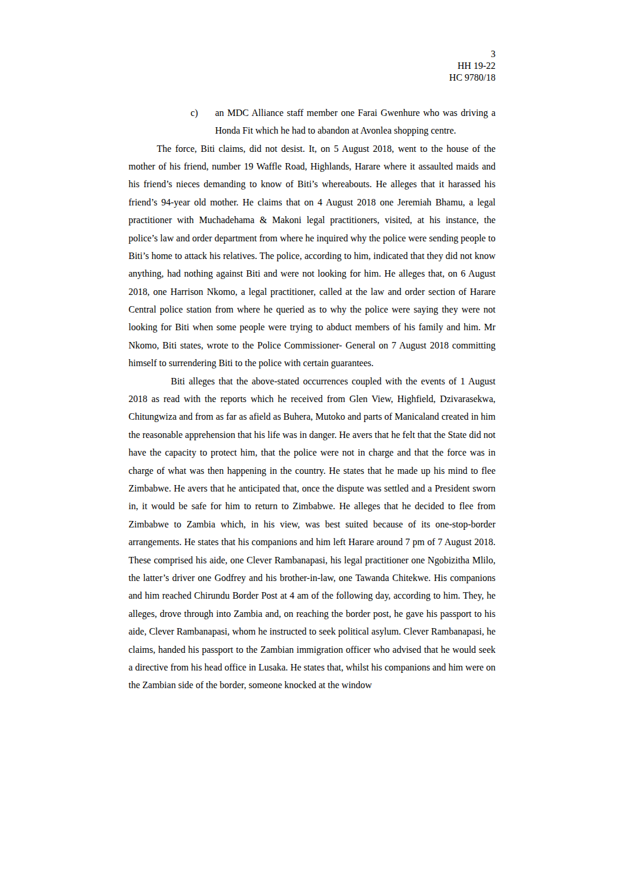3
HH 19-22
HC 9780/18
c) an MDC Alliance staff member one Farai Gwenhure who was driving a Honda Fit which he had to abandon at Avonlea shopping centre.
The force, Biti claims, did not desist. It, on 5 August 2018, went to the house of the mother of his friend, number 19 Waffle Road, Highlands, Harare where it assaulted maids and his friend’s nieces demanding to know of Biti’s whereabouts. He alleges that it harassed his friend’s 94-year old mother. He claims that on 4 August 2018 one Jeremiah Bhamu, a legal practitioner with Muchadehama & Makoni legal practitioners, visited, at his instance, the police’s law and order department from where he inquired why the police were sending people to Biti’s home to attack his relatives. The police, according to him, indicated that they did not know anything, had nothing against Biti and were not looking for him. He alleges that, on 6 August 2018, one Harrison Nkomo, a legal practitioner, called at the law and order section of Harare Central police station from where he queried as to why the police were saying they were not looking for Biti when some people were trying to abduct members of his family and him. Mr Nkomo, Biti states, wrote to the Police Commissioner- General on 7 August 2018 committing himself to surrendering Biti to the police with certain guarantees.
Biti alleges that the above-stated occurrences coupled with the events of 1 August 2018 as read with the reports which he received from Glen View, Highfield, Dzivarasekwa, Chitungwiza and from as far as afield as Buhera, Mutoko and parts of Manicaland created in him the reasonable apprehension that his life was in danger. He avers that he felt that the State did not have the capacity to protect him, that the police were not in charge and that the force was in charge of what was then happening in the country. He states that he made up his mind to flee Zimbabwe. He avers that he anticipated that, once the dispute was settled and a President sworn in, it would be safe for him to return to Zimbabwe. He alleges that he decided to flee from Zimbabwe to Zambia which, in his view, was best suited because of its one-stop-border arrangements. He states that his companions and him left Harare around 7 pm of 7 August 2018. These comprised his aide, one Clever Rambanapasi, his legal practitioner one Ngobizitha Mlilo, the latter’s driver one Godfrey and his brother-in-law, one Tawanda Chitekwe. His companions and him reached Chirundu Border Post at 4 am of the following day, according to him. They, he alleges, drove through into Zambia and, on reaching the border post, he gave his passport to his aide, Clever Rambanapasi, whom he instructed to seek political asylum. Clever Rambanapasi, he claims, handed his passport to the Zambian immigration officer who advised that he would seek a directive from his head office in Lusaka. He states that, whilst his companions and him were on the Zambian side of the border, someone knocked at the window